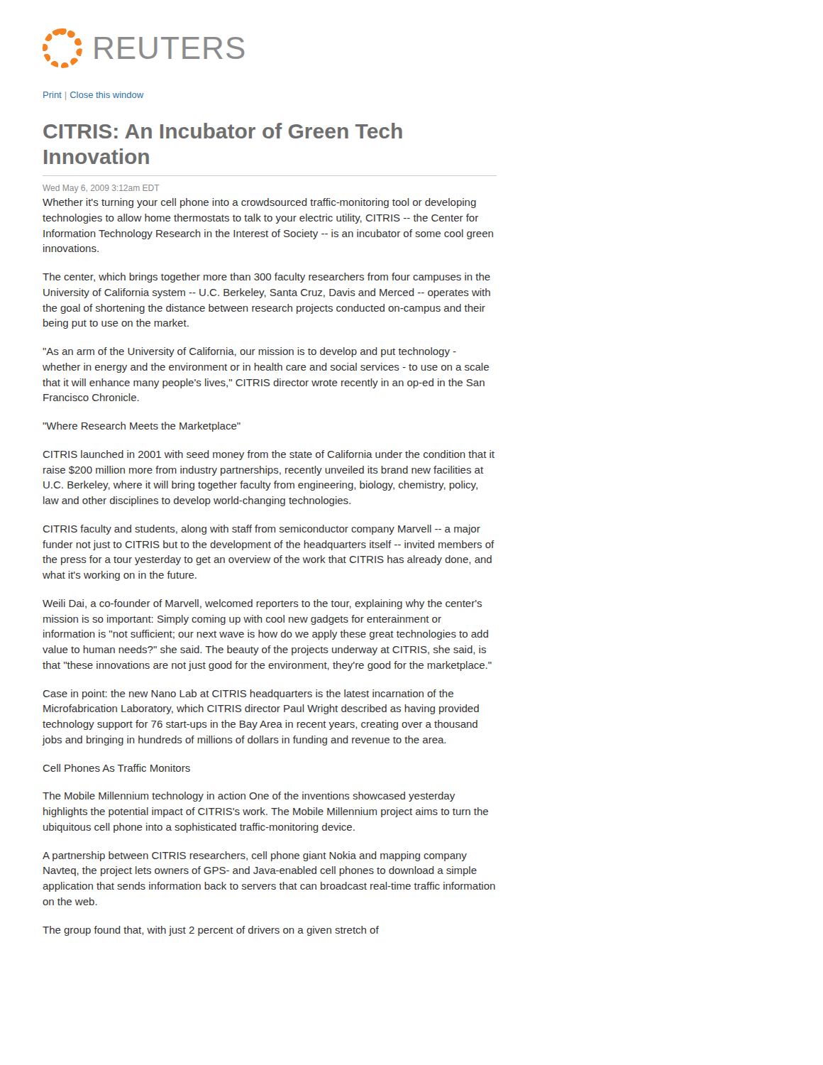REUTERS
Print|Close this window
CITRIS: An Incubator of Green Tech Innovation
Wed May 6, 2009 3:12am EDT
Whether it's turning your cell phone into a crowdsourced traffic-monitoring tool or developing technologies to allow home thermostats to talk to your electric utility, CITRIS -- the Center for Information Technology Research in the Interest of Society -- is an incubator of some cool green innovations.
The center, which brings together more than 300 faculty researchers from four campuses in the University of California system -- U.C. Berkeley, Santa Cruz, Davis and Merced -- operates with the goal of shortening the distance between research projects conducted on-campus and their being put to use on the market.
"As an arm of the University of California, our mission is to develop and put technology - whether in energy and the environment or in health care and social services - to use on a scale that it will enhance many people's lives," CITRIS director wrote recently in an op-ed in the San Francisco Chronicle.
"Where Research Meets the Marketplace"
CITRIS launched in 2001 with seed money from the state of California under the condition that it raise $200 million more from industry partnerships, recently unveiled its brand new facilities at U.C. Berkeley, where it will bring together faculty from engineering, biology, chemistry, policy, law and other disciplines to develop world-changing technologies.
CITRIS faculty and students, along with staff from semiconductor company Marvell -- a major funder not just to CITRIS but to the development of the headquarters itself -- invited members of the press for a tour yesterday to get an overview of the work that CITRIS has already done, and what it's working on in the future.
Weili Dai, a co-founder of Marvell, welcomed reporters to the tour, explaining why the center's mission is so important: Simply coming up with cool new gadgets for enterainment or information is "not sufficient; our next wave is how do we apply these great technologies to add value to human needs?" she said. The beauty of the projects underway at CITRIS, she said, is that "these innovations are not just good for the environment, they're good for the marketplace."
Case in point: the new Nano Lab at CITRIS headquarters is the latest incarnation of the Microfabrication Laboratory, which CITRIS director Paul Wright described as having provided technology support for 76 start-ups in the Bay Area in recent years, creating over a thousand jobs and bringing in hundreds of millions of dollars in funding and revenue to the area.
Cell Phones As Traffic Monitors
The Mobile Millennium technology in action One of the inventions showcased yesterday highlights the potential impact of CITRIS's work. The Mobile Millennium project aims to turn the ubiquitous cell phone into a sophisticated traffic-monitoring device.
A partnership between CITRIS researchers, cell phone giant Nokia and mapping company Navteq, the project lets owners of GPS- and Java-enabled cell phones to download a simple application that sends information back to servers that can broadcast real-time traffic information on the web.
The group found that, with just 2 percent of drivers on a given stretch of